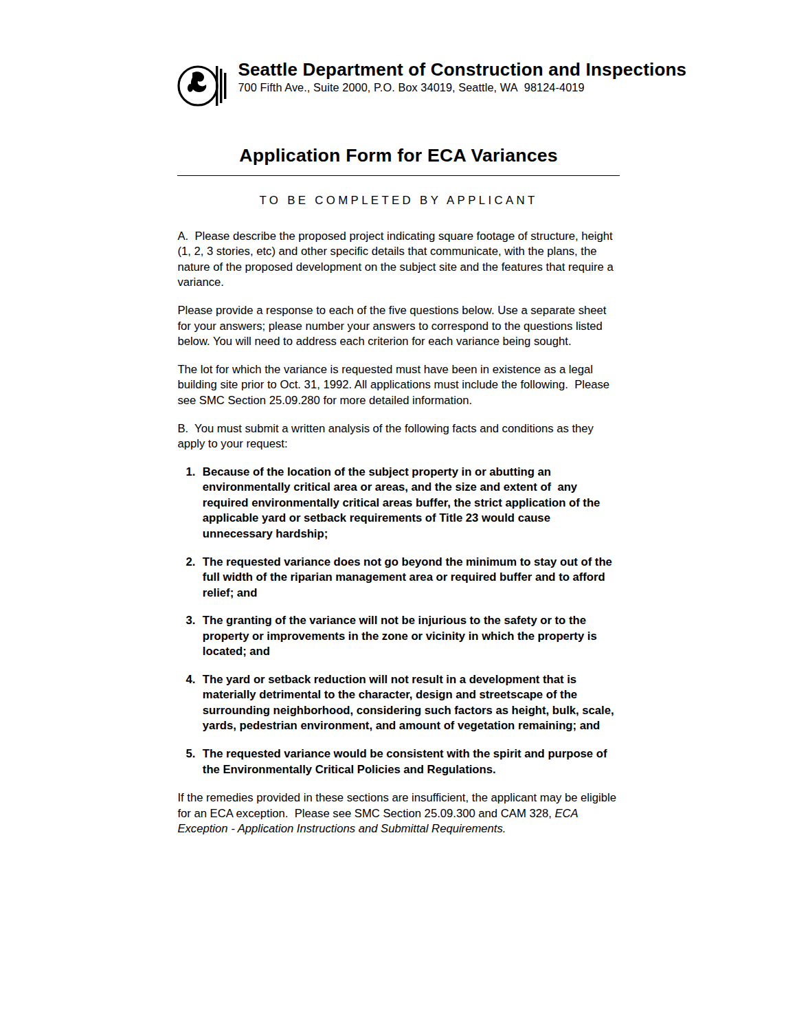Seattle Department of Construction and Inspections
700 Fifth Ave., Suite 2000, P.O. Box 34019, Seattle, WA 98124-4019
Application Form for ECA Variances
TO BE COMPLETED BY APPLICANT
A. Please describe the proposed project indicating square footage of structure, height (1, 2, 3 stories, etc) and other specific details that communicate, with the plans, the nature of the proposed development on the subject site and the features that require a variance.
Please provide a response to each of the five questions below. Use a separate sheet for your answers; please number your answers to correspond to the questions listed below. You will need to address each criterion for each variance being sought.
The lot for which the variance is requested must have been in existence as a legal building site prior to Oct. 31, 1992. All applications must include the following. Please see SMC Section 25.09.280 for more detailed information.
B. You must submit a written analysis of the following facts and conditions as they apply to your request:
Because of the location of the subject property in or abutting an environmentally critical area or areas, and the size and extent of any required environmentally critical areas buffer, the strict application of the applicable yard or setback requirements of Title 23 would cause unnecessary hardship;
The requested variance does not go beyond the minimum to stay out of the full width of the riparian management area or required buffer and to afford relief; and
The granting of the variance will not be injurious to the safety or to the property or improvements in the zone or vicinity in which the property is located; and
The yard or setback reduction will not result in a development that is materially detrimental to the character, design and streetscape of the surrounding neighborhood, considering such factors as height, bulk, scale, yards, pedestrian environment, and amount of vegetation remaining; and
The requested variance would be consistent with the spirit and purpose of the Environmentally Critical Policies and Regulations.
If the remedies provided in these sections are insufficient, the applicant may be eligible for an ECA exception. Please see SMC Section 25.09.300 and CAM 328, ECA Exception - Application Instructions and Submittal Requirements.